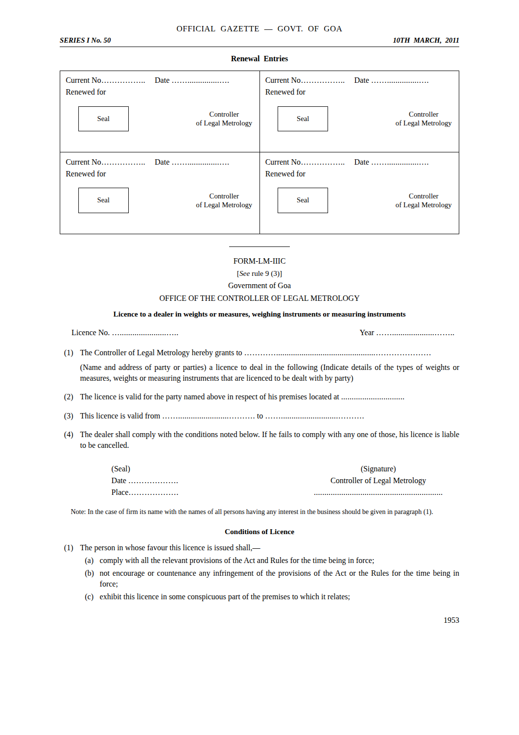OFFICIAL GAZETTE — GOVT. OF GOA
SERIES I No. 50 10TH MARCH, 2011
Renewal Entries
| Current No …………….. Date ……...............…. Renewed for Seal Controller of Legal Metrology | Current No …………….. Date ……...............…. Renewed for Seal Controller of Legal Metrology |
| Current No …………….. Date ……...............…. Renewed for Seal Controller of Legal Metrology | Current No …………….. Date ……...............…. Renewed for Seal Controller of Legal Metrology |
FORM-LM-IIIC
[See rule 9 (3)]
Government of Goa
OFFICE OF THE CONTROLLER OF LEGAL METROLOGY
Licence to a dealer in weights or measures, weighing instruments or measuring instruments
Licence No. …......................….. Year ……....................……..
The Controller of Legal Metrology hereby grants to …………...............................................…………………
(Name and address of party or parties) a licence to deal in the following (Indicate details of the types of weights or measures, weights or measuring instruments that are licenced to be dealt with by party)
The licence is valid for the party named above in respect of his premises located at ..............................
This licence is valid from ……........................………. to ……...........................……….
The dealer shall comply with the conditions noted below. If he fails to comply with any one of those, his licence is liable to be cancelled.
(Seal)
Date ……………….
Place……………….
(Signature)
Controller of Legal Metrology
.............................................................
Note: In the case of firm its name with the names of all persons having any interest in the business should be given in paragraph (1).
Conditions of Licence
(1) The person in whose favour this licence is issued shall,—
comply with all the relevant provisions of the Act and Rules for the time being in force;
not encourage or countenance any infringement of the provisions of the Act or the Rules for the time being in force;
exhibit this licence in some conspicuous part of the premises to which it relates;
1953